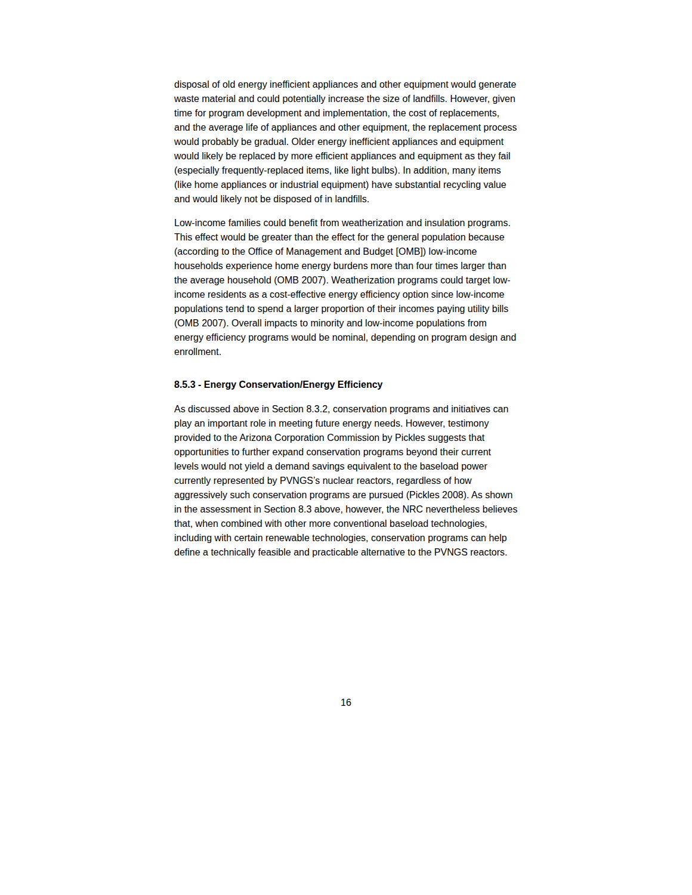disposal of old energy inefficient appliances and other equipment would generate waste material and could potentially increase the size of landfills. However, given time for program development and implementation, the cost of replacements, and the average life of appliances and other equipment, the replacement process would probably be gradual. Older energy inefficient appliances and equipment would likely be replaced by more efficient appliances and equipment as they fail (especially frequently-replaced items, like light bulbs). In addition, many items (like home appliances or industrial equipment) have substantial recycling value and would likely not be disposed of in landfills.
Low-income families could benefit from weatherization and insulation programs. This effect would be greater than the effect for the general population because (according to the Office of Management and Budget [OMB]) low-income households experience home energy burdens more than four times larger than the average household (OMB 2007). Weatherization programs could target low-income residents as a cost-effective energy efficiency option since low-income populations tend to spend a larger proportion of their incomes paying utility bills (OMB 2007). Overall impacts to minority and low-income populations from energy efficiency programs would be nominal, depending on program design and enrollment.
8.5.3 - Energy Conservation/Energy Efficiency
As discussed above in Section 8.3.2, conservation programs and initiatives can play an important role in meeting future energy needs. However, testimony provided to the Arizona Corporation Commission by Pickles suggests that opportunities to further expand conservation programs beyond their current levels would not yield a demand savings equivalent to the baseload power currently represented by PVNGS’s nuclear reactors, regardless of how aggressively such conservation programs are pursued (Pickles 2008). As shown in the assessment in Section 8.3 above, however, the NRC nevertheless believes that, when combined with other more conventional baseload technologies, including with certain renewable technologies, conservation programs can help define a technically feasible and practicable alternative to the PVNGS reactors.
16